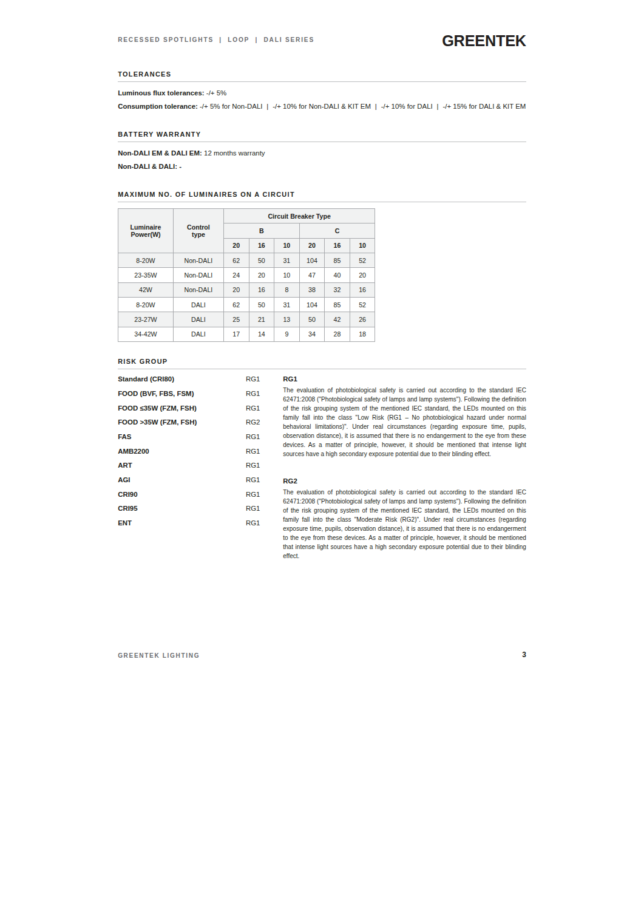RECESSED SPOTLIGHTS | LOOP | DALI SERIES
GREENTEK
TOLERANCES
Luminous flux tolerances: -/+ 5%
Consumption tolerance: -/+ 5% for Non-DALI|-/+ 10% for Non-DALI & KIT EM|-/+ 10% for DALI|-/+ 15% for DALI & KIT EM
BATTERY WARRANTY
Non-DALI EM & DALI EM: 12 months warranty
Non-DALI & DALI: -
MAXIMUM NO. OF LUMINAIRES ON A CIRCUIT
| Luminaire Power(W) | Control type | Circuit Breaker Type |
| --- | --- | --- |
| B | C |
| 20 | 16 | 10 | 20 | 16 | 10 |
| 8-20W | Non-DALI | 62 | 50 | 31 | 104 | 85 | 52 |
| 23-35W | Non-DALI | 24 | 20 | 10 | 47 | 40 | 20 |
| 42W | Non-DALI | 20 | 16 | 8 | 38 | 32 | 16 |
| 8-20W | DALI | 62 | 50 | 31 | 104 | 85 | 52 |
| 23-27W | DALI | 25 | 21 | 13 | 50 | 42 | 26 |
| 34-42W | DALI | 17 | 14 | 9 | 34 | 28 | 18 |
RISK GROUP
Standard (CRI80) RG1
FOOD (BVF, FBS, FSM) RG1
FOOD ≤35W (FZM, FSH) RG1
FOOD >35W (FZM, FSH) RG2
FAS RG1
AMB2200 RG1
ART RG1
AGI RG1
CRI90 RG1
CRI95 RG1
ENT RG1
RG1
The evaluation of photobiological safety is carried out according to the standard IEC 62471:2008 ("Photobiological safety of lamps and lamp systems"). Following the definition of the risk grouping system of the mentioned IEC standard, the LEDs mounted on this family fall into the class "Low Risk (RG1 – No photobiological hazard under normal behavioral limitations)". Under real circumstances (regarding exposure time, pupils, observation distance), it is assumed that there is no endangerment to the eye from these devices. As a matter of principle, however, it should be mentioned that intense light sources have a high secondary exposure potential due to their blinding effect.
RG2
The evaluation of photobiological safety is carried out according to the standard IEC 62471:2008 ("Photobiological safety of lamps and lamp systems"). Following the definition of the risk grouping system of the mentioned IEC standard, the LEDs mounted on this family fall into the class "Moderate Risk (RG2)". Under real circumstances (regarding exposure time, pupils, observation distance), it is assumed that there is no endangerment to the eye from these devices. As a matter of principle, however, it should be mentioned that intense light sources have a high secondary exposure potential due to their blinding effect.
GREENTEK LIGHTING
3